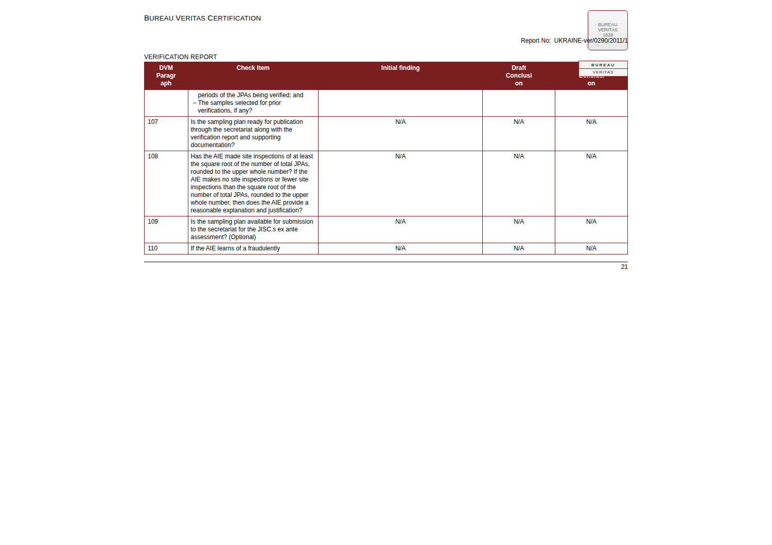BUREAU VERITAS CERTIFICATION
BUREAU
VERITAS
1828
Report No: UKRAINE-ver/0290/2011/1
VERIFICATION REPORT
BUREAU
VERITAS
| DVM Paragr aph | Check Item | Initial finding | Draft Conclusi on | Final Conclusi on |
| --- | --- | --- | --- | --- |
| | periods of the JPAs being verified; and − The samples selected for prior verifications, if any? | | | |
| 107 | Is the sampling plan ready for publication through the secretariat along with the verification report and supporting documentation? | N/A | N/A | N/A |
| 108 | Has the AIE made site inspections of at least the square root of the number of total JPAs, rounded to the upper whole number? If the AIE makes no site inspections or fewer site inspections than the square root of the number of total JPAs, rounded to the upper whole number, then does the AIE provide a reasonable explanation and justification? | N/A | N/A | N/A |
| 109 | Is the sampling plan available for submission to the secretariat for the JISC.s ex ante assessment? (Optional) | N/A | N/A | N/A |
| 110 | If the AIE learns of a fraudulently | N/A | N/A | N/A |
21